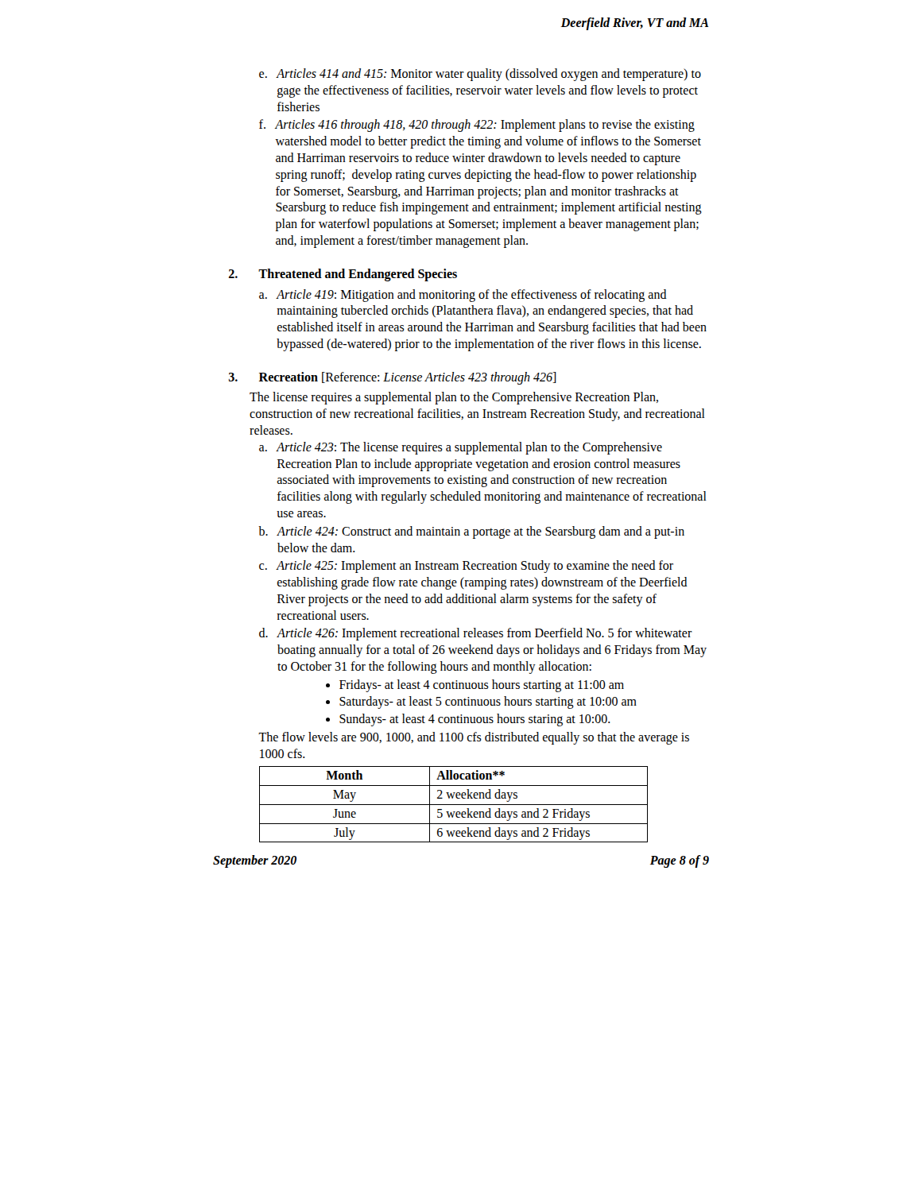Deerfield River, VT and MA
e.
Articles 414 and 415: Monitor water quality (dissolved oxygen and temperature) to gage the effectiveness of facilities, reservoir water levels and flow levels to protect fisheries
f.
Articles 416 through 418, 420 through 422: Implement plans to revise the existing watershed model to better predict the timing and volume of inflows to the Somerset and Harriman reservoirs to reduce winter drawdown to levels needed to capture spring runoff; develop rating curves depicting the head-flow to power relationship for Somerset, Searsburg, and Harriman projects; plan and monitor trashracks at Searsburg to reduce fish impingement and entrainment; implement artificial nesting plan for waterfowl populations at Somerset; implement a beaver management plan; and, implement a forest/timber management plan.
2.
Threatened and Endangered Species
a.
Article 419: Mitigation and monitoring of the effectiveness of relocating and maintaining tubercled orchids (Platanthera flava), an endangered species, that had established itself in areas around the Harriman and Searsburg facilities that had been bypassed (de-watered) prior to the implementation of the river flows in this license.
3.
Recreation [Reference: License Articles 423 through 426]
The license requires a supplemental plan to the Comprehensive Recreation Plan, construction of new recreational facilities, an Instream Recreation Study, and recreational releases.
a.
Article 423: The license requires a supplemental plan to the Comprehensive Recreation Plan to include appropriate vegetation and erosion control measures associated with improvements to existing and construction of new recreation facilities along with regularly scheduled monitoring and maintenance of recreational use areas.
b.
Article 424: Construct and maintain a portage at the Searsburg dam and a put-in below the dam.
c.
Article 425: Implement an Instream Recreation Study to examine the need for establishing grade flow rate change (ramping rates) downstream of the Deerfield River projects or the need to add additional alarm systems for the safety of recreational users.
d.
Article 426: Implement recreational releases from Deerfield No. 5 for whitewater boating annually for a total of 26 weekend days or holidays and 6 Fridays from May to October 31 for the following hours and monthly allocation:
Fridays- at least 4 continuous hours starting at 11:00 am
Saturdays- at least 5 continuous hours starting at 10:00 am
Sundays- at least 4 continuous hours staring at 10:00.
The flow levels are 900, 1000, and 1100 cfs distributed equally so that the average is 1000 cfs.
| Month | Allocation** |
| --- | --- |
| May | 2 weekend days |
| June | 5 weekend days and 2 Fridays |
| July | 6 weekend days and 2 Fridays |
September 2020 Page 8 of 9